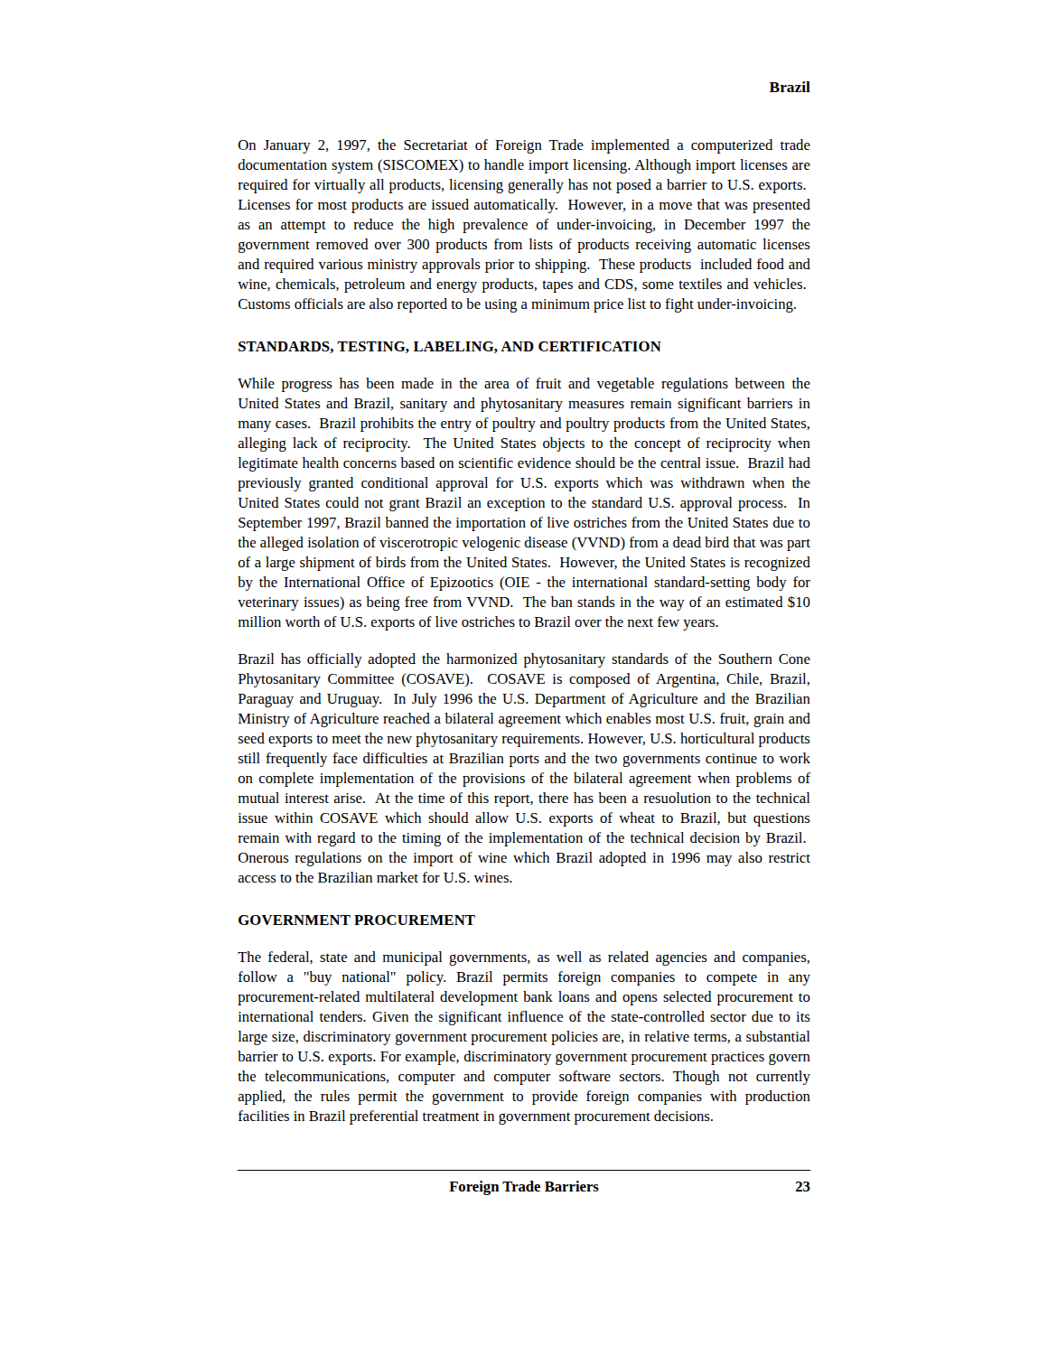Brazil
On January 2, 1997, the Secretariat of Foreign Trade implemented a computerized trade documentation system (SISCOMEX) to handle import licensing. Although import licenses are required for virtually all products, licensing generally has not posed a barrier to U.S. exports. Licenses for most products are issued automatically. However, in a move that was presented as an attempt to reduce the high prevalence of under-invoicing, in December 1997 the government removed over 300 products from lists of products receiving automatic licenses and required various ministry approvals prior to shipping. These products included food and wine, chemicals, petroleum and energy products, tapes and CDS, some textiles and vehicles. Customs officials are also reported to be using a minimum price list to fight under-invoicing.
Standards, Testing, Labeling, and Certification
While progress has been made in the area of fruit and vegetable regulations between the United States and Brazil, sanitary and phytosanitary measures remain significant barriers in many cases. Brazil prohibits the entry of poultry and poultry products from the United States, alleging lack of reciprocity. The United States objects to the concept of reciprocity when legitimate health concerns based on scientific evidence should be the central issue. Brazil had previously granted conditional approval for U.S. exports which was withdrawn when the United States could not grant Brazil an exception to the standard U.S. approval process. In September 1997, Brazil banned the importation of live ostriches from the United States due to the alleged isolation of viscerotropic velogenic disease (VVND) from a dead bird that was part of a large shipment of birds from the United States. However, the United States is recognized by the International Office of Epizootics (OIE - the international standard-setting body for veterinary issues) as being free from VVND. The ban stands in the way of an estimated $10 million worth of U.S. exports of live ostriches to Brazil over the next few years.
Brazil has officially adopted the harmonized phytosanitary standards of the Southern Cone Phytosanitary Committee (COSAVE). COSAVE is composed of Argentina, Chile, Brazil, Paraguay and Uruguay. In July 1996 the U.S. Department of Agriculture and the Brazilian Ministry of Agriculture reached a bilateral agreement which enables most U.S. fruit, grain and seed exports to meet the new phytosanitary requirements. However, U.S. horticultural products still frequently face difficulties at Brazilian ports and the two governments continue to work on complete implementation of the provisions of the bilateral agreement when problems of mutual interest arise. At the time of this report, there has been a resuolution to the technical issue within COSAVE which should allow U.S. exports of wheat to Brazil, but questions remain with regard to the timing of the implementation of the technical decision by Brazil. Onerous regulations on the import of wine which Brazil adopted in 1996 may also restrict access to the Brazilian market for U.S. wines.
Government Procurement
The federal, state and municipal governments, as well as related agencies and companies, follow a "buy national" policy. Brazil permits foreign companies to compete in any procurement-related multilateral development bank loans and opens selected procurement to international tenders. Given the significant influence of the state-controlled sector due to its large size, discriminatory government procurement policies are, in relative terms, a substantial barrier to U.S. exports. For example, discriminatory government procurement practices govern the telecommunications, computer and computer software sectors. Though not currently applied, the rules permit the government to provide foreign companies with production facilities in Brazil preferential treatment in government procurement decisions.
Foreign Trade Barriers 23